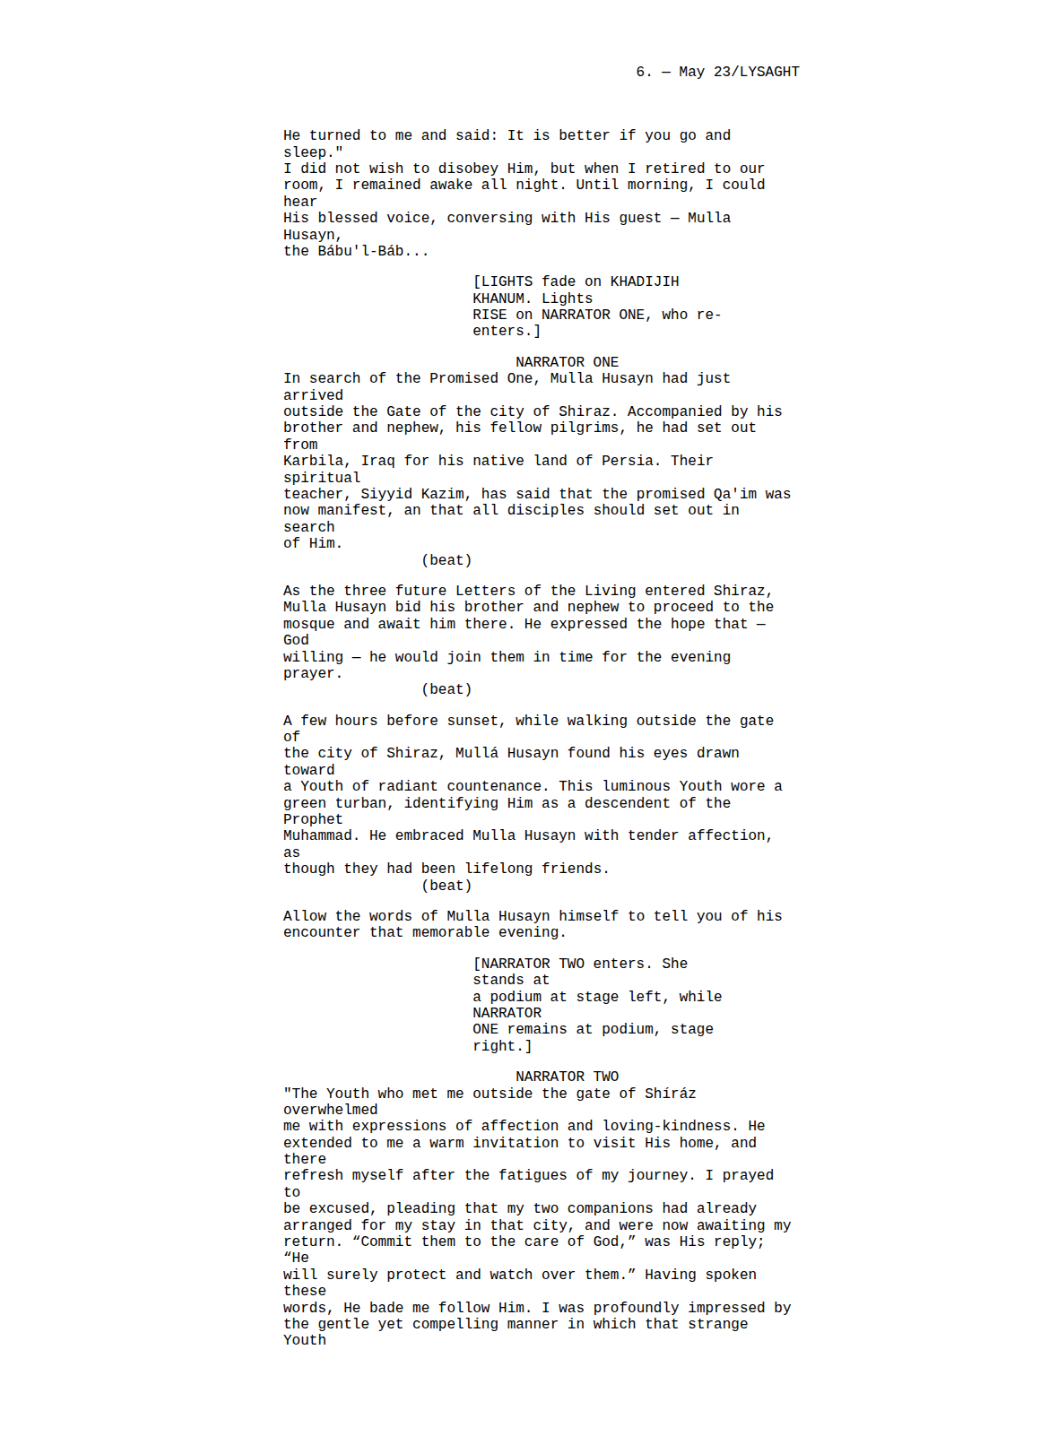6. — May 23/LYSAGHT
He turned to me and said: It is better if you go and sleep." I did not wish to disobey Him, but when I retired to our room, I remained awake all night. Until morning, I could hear His blessed voice, conversing with His guest — Mulla Husayn, the Bábu'l-Báb...
[LIGHTS fade on KHADIJIH KHANUM. Lights RISE on NARRATOR ONE, who re-enters.]
NARRATOR ONE
In search of the Promised One, Mulla Husayn had just arrived outside the Gate of the city of Shiraz. Accompanied by his brother and nephew, his fellow pilgrims, he had set out from Karbila, Iraq for his native land of Persia. Their spiritual teacher, Siyyid Kazim, has said that the promised Qa'im was now manifest, an that all disciples should set out in search of Him.
(beat)
As the three future Letters of the Living entered Shiraz, Mulla Husayn bid his brother and nephew to proceed to the mosque and await him there. He expressed the hope that — God willing — he would join them in time for the evening prayer.
(beat)
A few hours before sunset, while walking outside the gate of the city of Shiraz, Mullá Husayn found his eyes drawn toward a Youth of radiant countenance. This luminous Youth wore a green turban, identifying Him as a descendent of the Prophet Muhammad. He embraced Mulla Husayn with tender affection, as though they had been lifelong friends.
(beat)
Allow the words of Mulla Husayn himself to tell you of his encounter that memorable evening.
[NARRATOR TWO enters. She stands at a podium at stage left, while NARRATOR ONE remains at podium, stage right.]
NARRATOR TWO
"The Youth who met me outside the gate of Shíráz overwhelmed me with expressions of affection and loving-kindness. He extended to me a warm invitation to visit His home, and there refresh myself after the fatigues of my journey. I prayed to be excused, pleading that my two companions had already arranged for my stay in that city, and were now awaiting my return. “Commit them to the care of God,” was His reply; “He will surely protect and watch over them.” Having spoken these words, He bade me follow Him. I was profoundly impressed by the gentle yet compelling manner in which that strange Youth